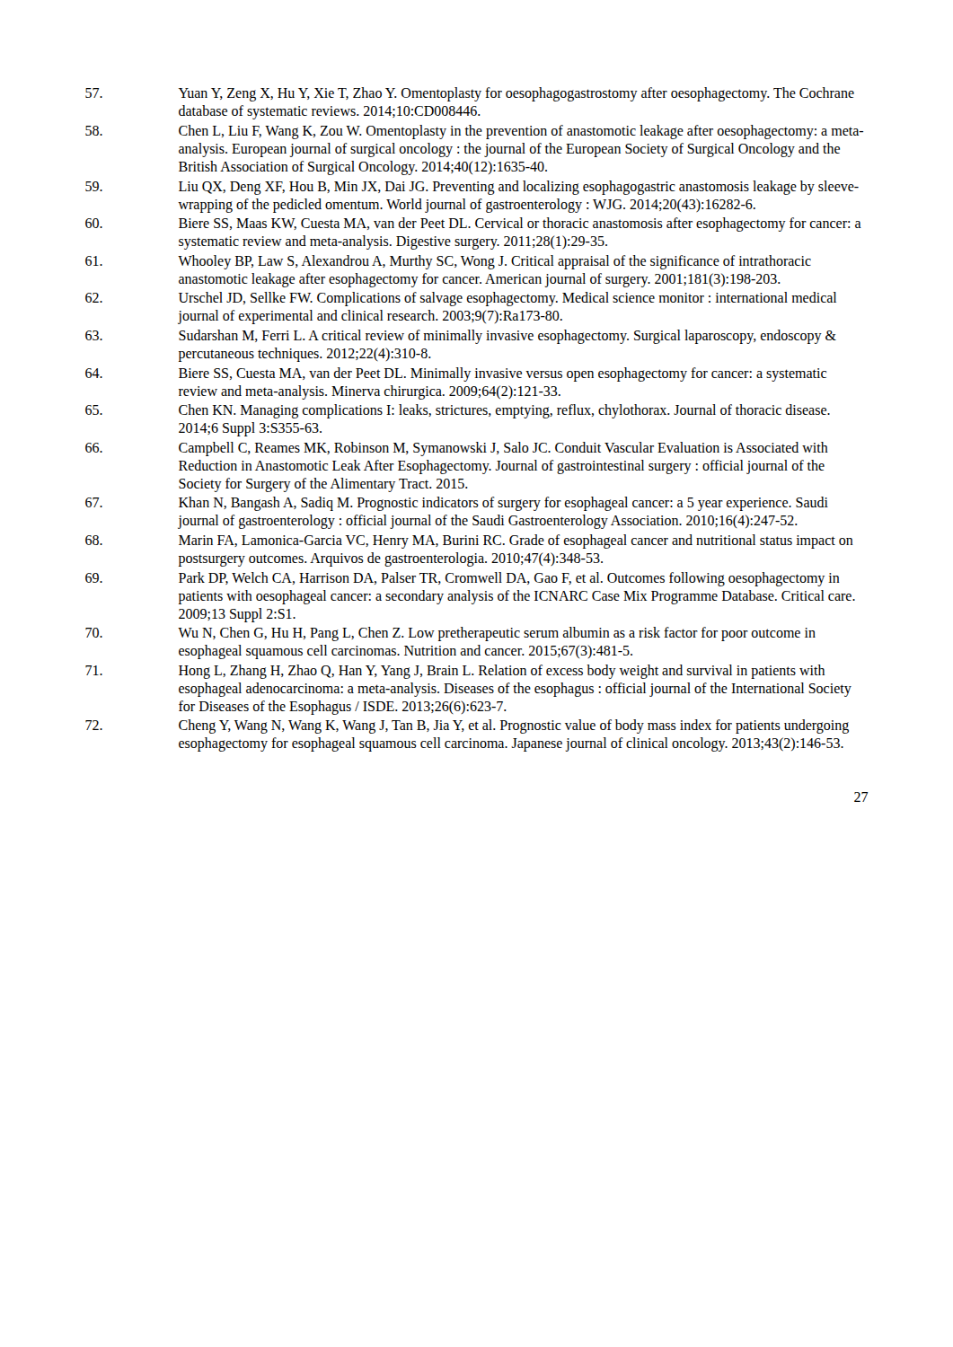57. Yuan Y, Zeng X, Hu Y, Xie T, Zhao Y. Omentoplasty for oesophagogastrostomy after oesophagectomy. The Cochrane database of systematic reviews. 2014;10:CD008446.
58. Chen L, Liu F, Wang K, Zou W. Omentoplasty in the prevention of anastomotic leakage after oesophagectomy: a meta-analysis. European journal of surgical oncology : the journal of the European Society of Surgical Oncology and the British Association of Surgical Oncology. 2014;40(12):1635-40.
59. Liu QX, Deng XF, Hou B, Min JX, Dai JG. Preventing and localizing esophagogastric anastomosis leakage by sleeve-wrapping of the pedicled omentum. World journal of gastroenterology : WJG. 2014;20(43):16282-6.
60. Biere SS, Maas KW, Cuesta MA, van der Peet DL. Cervical or thoracic anastomosis after esophagectomy for cancer: a systematic review and meta-analysis. Digestive surgery. 2011;28(1):29-35.
61. Whooley BP, Law S, Alexandrou A, Murthy SC, Wong J. Critical appraisal of the significance of intrathoracic anastomotic leakage after esophagectomy for cancer. American journal of surgery. 2001;181(3):198-203.
62. Urschel JD, Sellke FW. Complications of salvage esophagectomy. Medical science monitor : international medical journal of experimental and clinical research. 2003;9(7):Ra173-80.
63. Sudarshan M, Ferri L. A critical review of minimally invasive esophagectomy. Surgical laparoscopy, endoscopy & percutaneous techniques. 2012;22(4):310-8.
64. Biere SS, Cuesta MA, van der Peet DL. Minimally invasive versus open esophagectomy for cancer: a systematic review and meta-analysis. Minerva chirurgica. 2009;64(2):121-33.
65. Chen KN. Managing complications I: leaks, strictures, emptying, reflux, chylothorax. Journal of thoracic disease. 2014;6 Suppl 3:S355-63.
66. Campbell C, Reames MK, Robinson M, Symanowski J, Salo JC. Conduit Vascular Evaluation is Associated with Reduction in Anastomotic Leak After Esophagectomy. Journal of gastrointestinal surgery : official journal of the Society for Surgery of the Alimentary Tract. 2015.
67. Khan N, Bangash A, Sadiq M. Prognostic indicators of surgery for esophageal cancer: a 5 year experience. Saudi journal of gastroenterology : official journal of the Saudi Gastroenterology Association. 2010;16(4):247-52.
68. Marin FA, Lamonica-Garcia VC, Henry MA, Burini RC. Grade of esophageal cancer and nutritional status impact on postsurgery outcomes. Arquivos de gastroenterologia. 2010;47(4):348-53.
69. Park DP, Welch CA, Harrison DA, Palser TR, Cromwell DA, Gao F, et al. Outcomes following oesophagectomy in patients with oesophageal cancer: a secondary analysis of the ICNARC Case Mix Programme Database. Critical care. 2009;13 Suppl 2:S1.
70. Wu N, Chen G, Hu H, Pang L, Chen Z. Low pretherapeutic serum albumin as a risk factor for poor outcome in esophageal squamous cell carcinomas. Nutrition and cancer. 2015;67(3):481-5.
71. Hong L, Zhang H, Zhao Q, Han Y, Yang J, Brain L. Relation of excess body weight and survival in patients with esophageal adenocarcinoma: a meta-analysis. Diseases of the esophagus : official journal of the International Society for Diseases of the Esophagus / ISDE. 2013;26(6):623-7.
72. Cheng Y, Wang N, Wang K, Wang J, Tan B, Jia Y, et al. Prognostic value of body mass index for patients undergoing esophagectomy for esophageal squamous cell carcinoma. Japanese journal of clinical oncology. 2013;43(2):146-53.
27